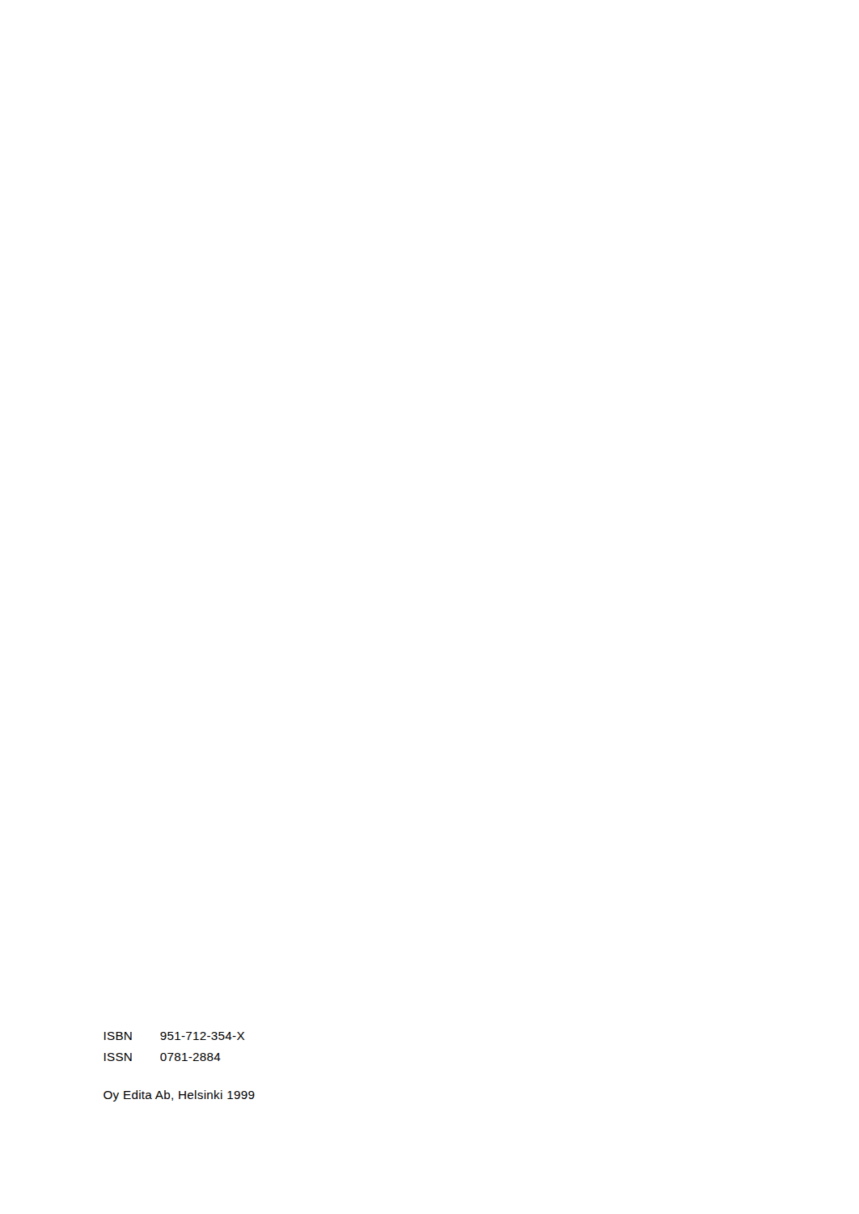ISBN
951-712-354-X
ISSN
0781-2884
Oy Edita Ab, Helsinki 1999